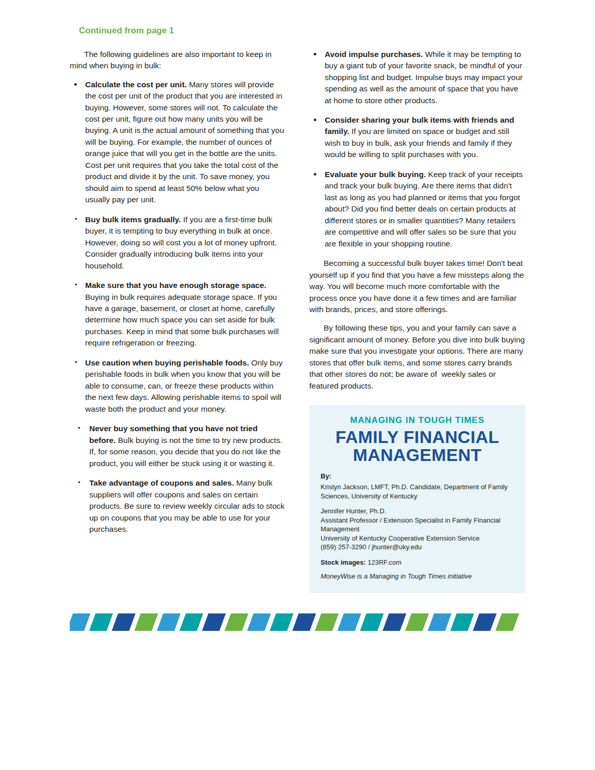Continued from page 1
The following guidelines are also important to keep in mind when buying in bulk:
Calculate the cost per unit. Many stores will provide the cost per unit of the product that you are interested in buying. However, some stores will not. To calculate the cost per unit, figure out how many units you will be buying. A unit is the actual amount of something that you will be buying. For example, the number of ounces of orange juice that will you get in the bottle are the units. Cost per unit requires that you take the total cost of the product and divide it by the unit. To save money, you should aim to spend at least 50% below what you usually pay per unit.
Buy bulk items gradually. If you are a first-time bulk buyer, it is tempting to buy everything in bulk at once. However, doing so will cost you a lot of money upfront. Consider gradually introducing bulk items into your household.
Make sure that you have enough storage space. Buying in bulk requires adequate storage space. If you have a garage, basement, or closet at home, carefully determine how much space you can set aside for bulk purchases. Keep in mind that some bulk purchases will require refrigeration or freezing.
Use caution when buying perishable foods. Only buy perishable foods in bulk when you know that you will be able to consume, can, or freeze these products within the next few days. Allowing perishable items to spoil will waste both the product and your money.
Never buy something that you have not tried before. Bulk buying is not the time to try new products. If, for some reason, you decide that you do not like the product, you will either be stuck using it or wasting it.
Take advantage of coupons and sales. Many bulk suppliers will offer coupons and sales on certain products. Be sure to review weekly circular ads to stock up on coupons that you may be able to use for your purchases.
Avoid impulse purchases. While it may be tempting to buy a giant tub of your favorite snack, be mindful of your shopping list and budget. Impulse buys may impact your spending as well as the amount of space that you have at home to store other products.
Consider sharing your bulk items with friends and family. If you are limited on space or budget and still wish to buy in bulk, ask your friends and family if they would be willing to split purchases with you.
Evaluate your bulk buying. Keep track of your receipts and track your bulk buying. Are there items that didn't last as long as you had planned or items that you forgot about? Did you find better deals on certain products at different stores or in smaller quantities? Many retailers are competitive and will offer sales so be sure that you are flexible in your shopping routine.
Becoming a successful bulk buyer takes time! Don't beat yourself up if you find that you have a few missteps along the way. You will become much more comfortable with the process once you have done it a few times and are familiar with brands, prices, and store offerings.
By following these tips, you and your family can save a significant amount of money. Before you dive into bulk buying make sure that you investigate your options. There are many stores that offer bulk items, and some stores carry brands that other stores do not; be aware of weekly sales or featured products.
Managing in Tough Times
FAMILY FINANCIAL MANAGEMENT
By:
Kristyn Jackson, LMFT, Ph.D. Candidate, Department of Family Sciences, University of Kentucky
Jennifer Hunter, Ph.D.
Assistant Professor / Extension Specialist in Family Financial Management
University of Kentucky Cooperative Extension Service
(859) 257-3290 / jhunter@uky.edu
Stock images: 123RF.com
MoneyWise is a Managing in Tough Times initiative